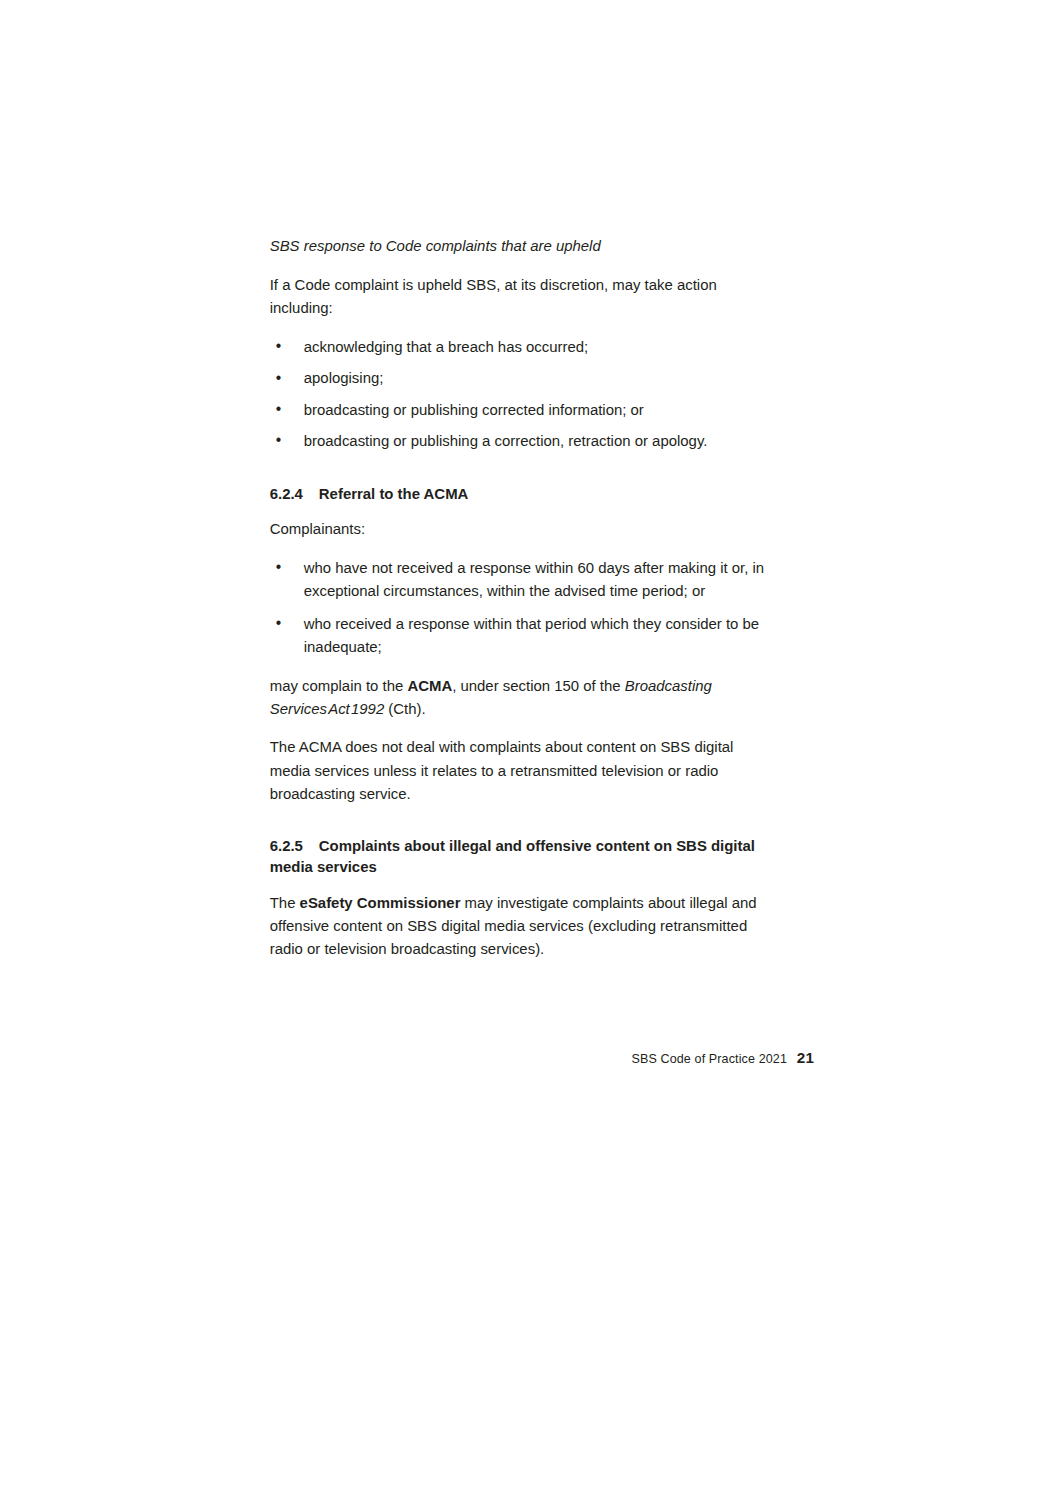SBS response to Code complaints that are upheld
If a Code complaint is upheld SBS, at its discretion, may take action including:
acknowledging that a breach has occurred;
apologising;
broadcasting or publishing corrected information; or
broadcasting or publishing a correction, retraction or apology.
6.2.4 Referral to the ACMA
Complainants:
who have not received a response within 60 days after making it or, in exceptional circumstances, within the advised time period; or
who received a response within that period which they consider to be inadequate;
may complain to the ACMA, under section 150 of the Broadcasting Services Act 1992 (Cth).
The ACMA does not deal with complaints about content on SBS digital media services unless it relates to a retransmitted television or radio broadcasting service.
6.2.5 Complaints about illegal and offensive content on SBS digital media services
The eSafety Commissioner may investigate complaints about illegal and offensive content on SBS digital media services (excluding retransmitted radio or television broadcasting services).
SBS Code of Practice 202121